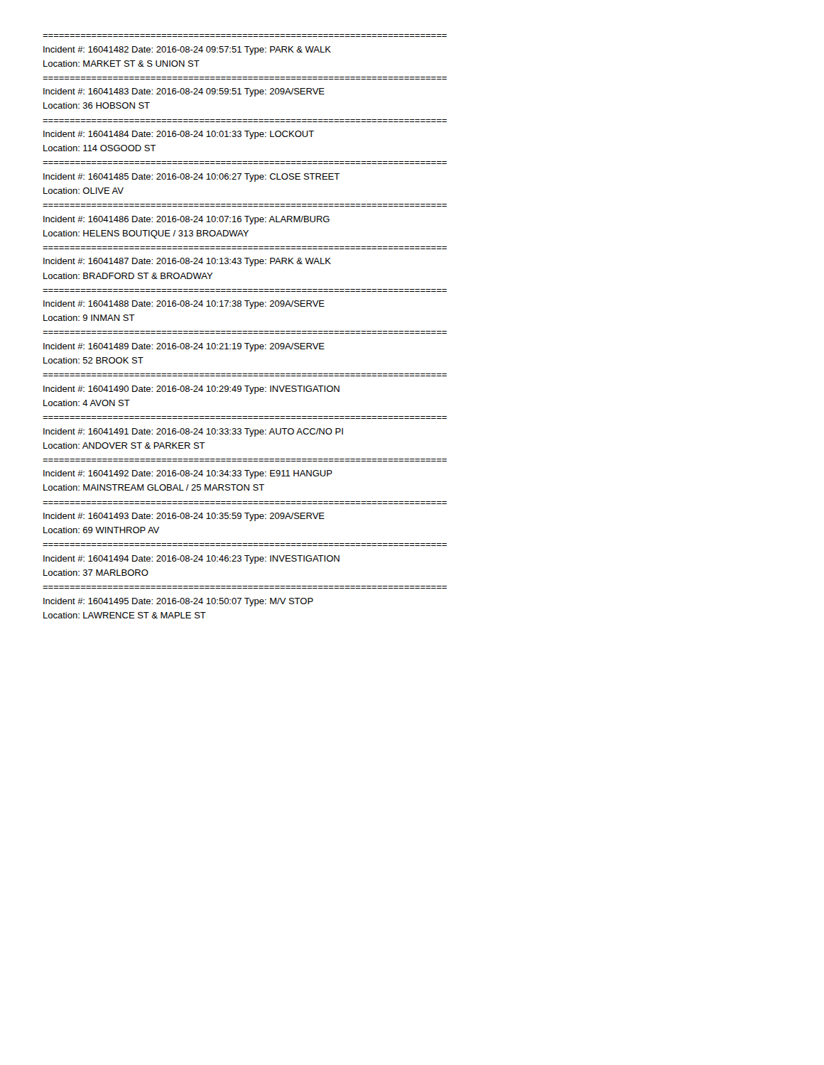===========================================================================
Incident #: 16041482 Date: 2016-08-24 09:57:51 Type: PARK & WALK
Location: MARKET ST & S UNION ST
===========================================================================
Incident #: 16041483 Date: 2016-08-24 09:59:51 Type: 209A/SERVE
Location: 36 HOBSON ST
===========================================================================
Incident #: 16041484 Date: 2016-08-24 10:01:33 Type: LOCKOUT
Location: 114 OSGOOD ST
===========================================================================
Incident #: 16041485 Date: 2016-08-24 10:06:27 Type: CLOSE STREET
Location: OLIVE AV
===========================================================================
Incident #: 16041486 Date: 2016-08-24 10:07:16 Type: ALARM/BURG
Location: HELENS BOUTIQUE / 313 BROADWAY
===========================================================================
Incident #: 16041487 Date: 2016-08-24 10:13:43 Type: PARK & WALK
Location: BRADFORD ST & BROADWAY
===========================================================================
Incident #: 16041488 Date: 2016-08-24 10:17:38 Type: 209A/SERVE
Location: 9 INMAN ST
===========================================================================
Incident #: 16041489 Date: 2016-08-24 10:21:19 Type: 209A/SERVE
Location: 52 BROOK ST
===========================================================================
Incident #: 16041490 Date: 2016-08-24 10:29:49 Type: INVESTIGATION
Location: 4 AVON ST
===========================================================================
Incident #: 16041491 Date: 2016-08-24 10:33:33 Type: AUTO ACC/NO PI
Location: ANDOVER ST & PARKER ST
===========================================================================
Incident #: 16041492 Date: 2016-08-24 10:34:33 Type: E911 HANGUP
Location: MAINSTREAM GLOBAL / 25 MARSTON ST
===========================================================================
Incident #: 16041493 Date: 2016-08-24 10:35:59 Type: 209A/SERVE
Location: 69 WINTHROP AV
===========================================================================
Incident #: 16041494 Date: 2016-08-24 10:46:23 Type: INVESTIGATION
Location: 37 MARLBORO
===========================================================================
Incident #: 16041495 Date: 2016-08-24 10:50:07 Type: M/V STOP
Location: LAWRENCE ST & MAPLE ST